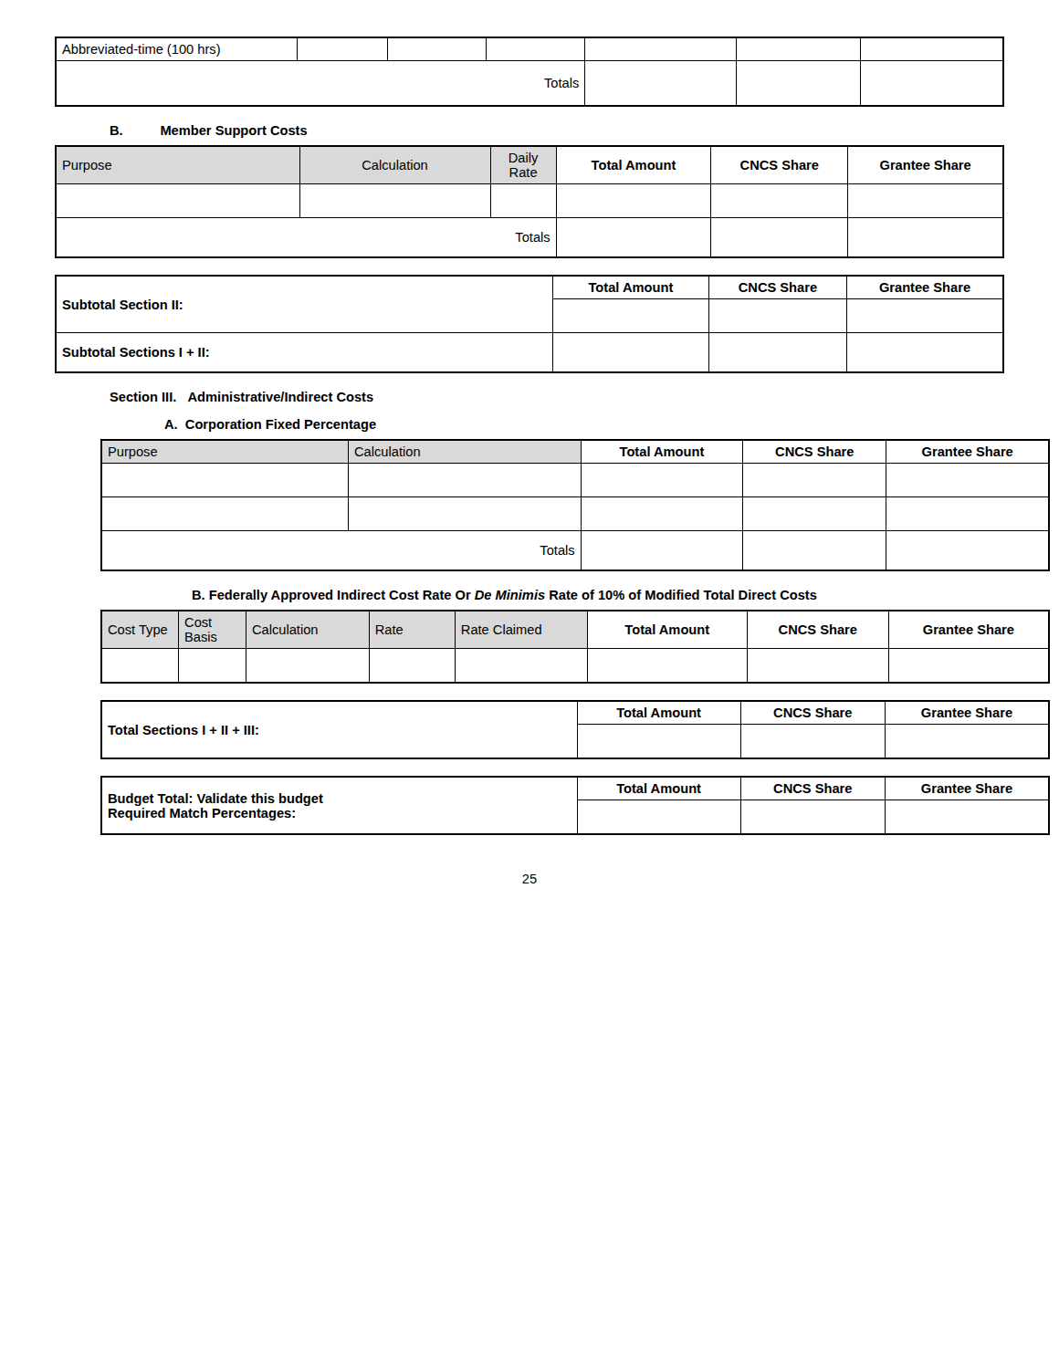| Abbreviated-time (100 hrs) | | | | | | |
| Totals | | | |
B. Member Support Costs
| Purpose | Calculation | Daily Rate | Total Amount | CNCS Share | Grantee Share |
| Totals | | | |
| Subtotal Section II: | Total Amount | CNCS Share | Grantee Share |
| Subtotal Sections I + II: | | | |
Section III. Administrative/Indirect Costs
A. Corporation Fixed Percentage
| Purpose | Calculation | Total Amount | CNCS Share | Grantee Share |
| Totals | | | |
B. Federally Approved Indirect Cost Rate Or De Minimis Rate of 10% of Modified Total Direct Costs
| Cost Type | Cost Basis | Calculation | Rate | Rate Claimed | Total Amount | CNCS Share | Grantee Share |
| Total Sections I + II + III: | Total Amount | CNCS Share | Grantee Share |
| Budget Total: Validate this budget Required Match Percentages: | Total Amount | CNCS Share | Grantee Share |
25